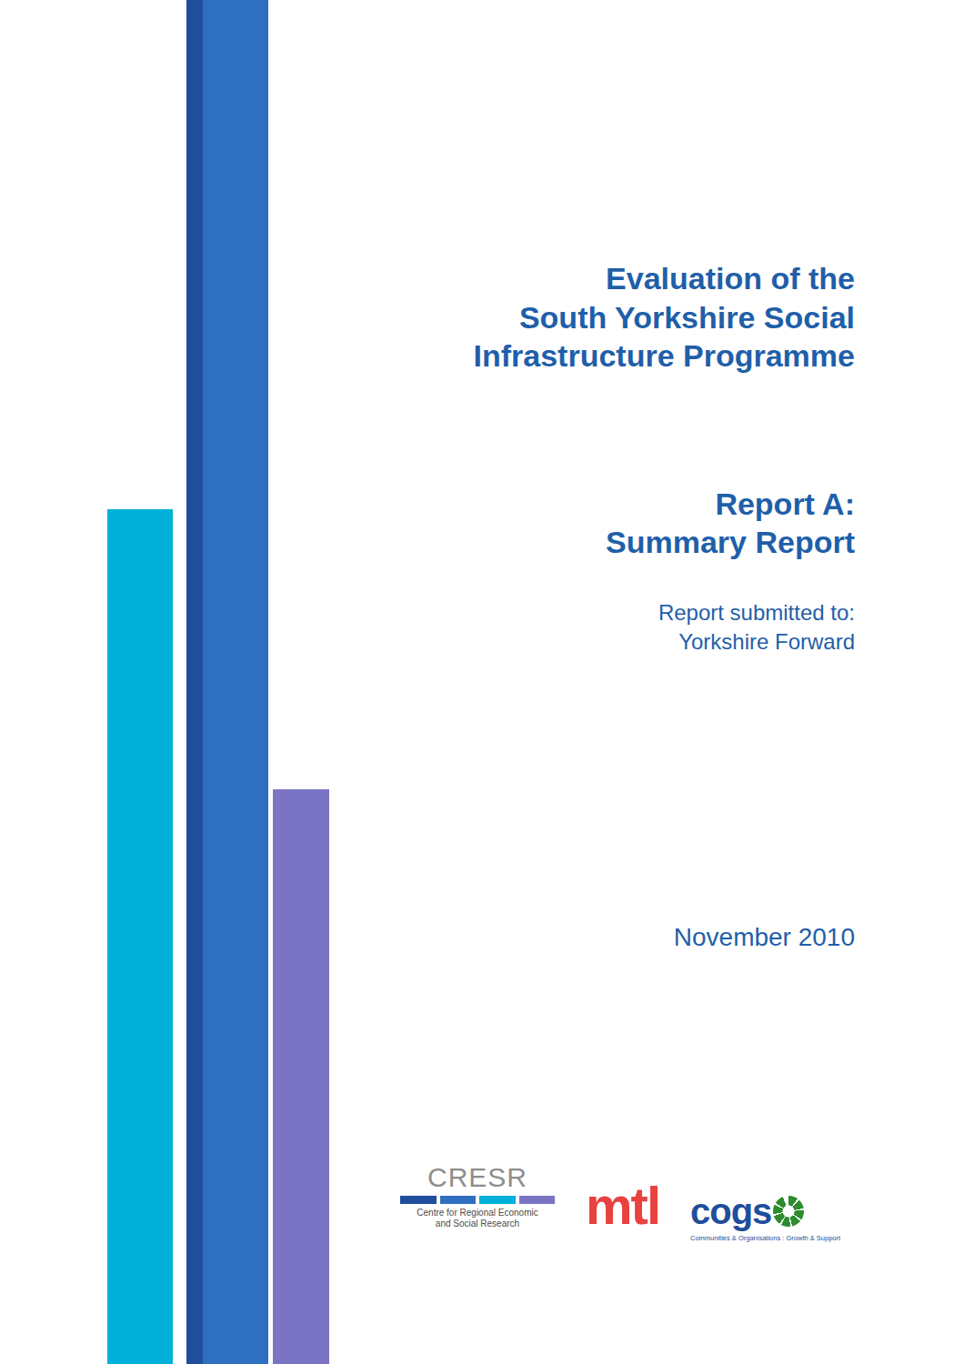Evaluation of the
South Yorkshire Social
Infrastructure Programme
Report A:
Summary Report
Report submitted to:
Yorkshire Forward
November 2010
CRESR
Centre for Regional Economic
and Social Research
mtl
cogs Communities & Organisations : Growth & Support